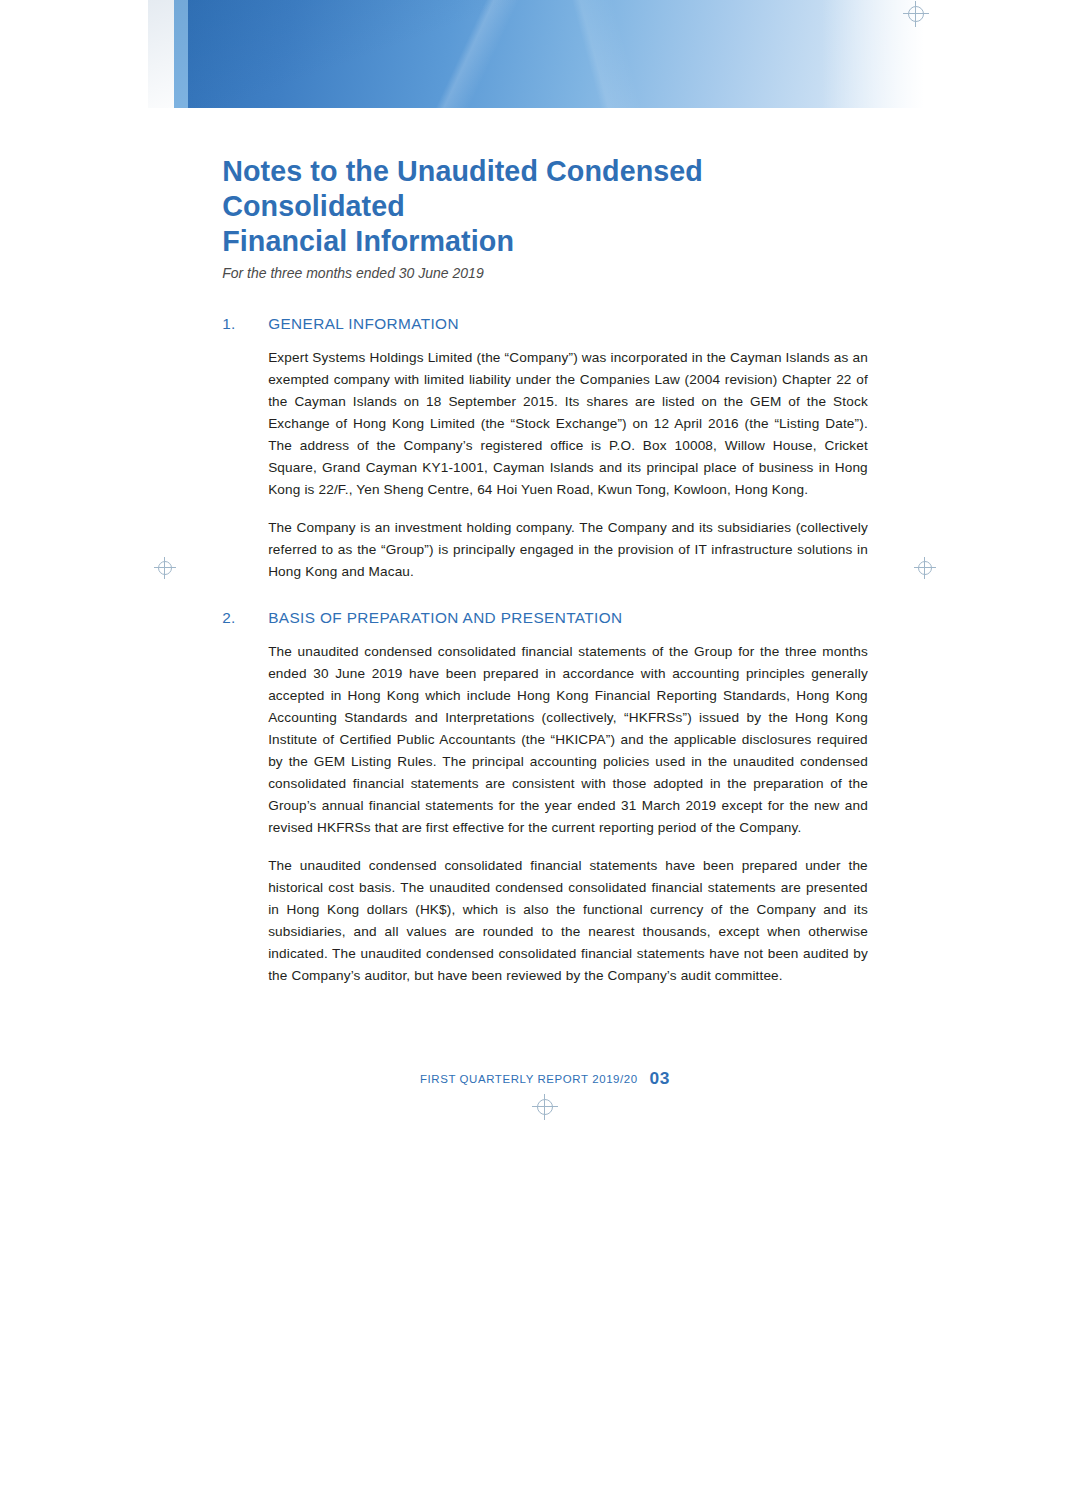Notes to the Unaudited Condensed Consolidated
Financial Information
For the three months ended 30 June 2019
1.
GENERAL INFORMATION
Expert Systems Holdings Limited (the “Company”) was incorporated in the Cayman Islands as an exempted company with limited liability under the Companies Law (2004 revision) Chapter 22 of the Cayman Islands on 18 September 2015. Its shares are listed on the GEM of the Stock Exchange of Hong Kong Limited (the “Stock Exchange”) on 12 April 2016 (the “Listing Date”). The address of the Company’s registered office is P.O. Box 10008, Willow House, Cricket Square, Grand Cayman KY1-1001, Cayman Islands and its principal place of business in Hong Kong is 22/F., Yen Sheng Centre, 64 Hoi Yuen Road, Kwun Tong, Kowloon, Hong Kong.
The Company is an investment holding company. The Company and its subsidiaries (collectively referred to as the “Group”) is principally engaged in the provision of IT infrastructure solutions in Hong Kong and Macau.
2.
BASIS OF PREPARATION AND PRESENTATION
The unaudited condensed consolidated financial statements of the Group for the three months ended 30 June 2019 have been prepared in accordance with accounting principles generally accepted in Hong Kong which include Hong Kong Financial Reporting Standards, Hong Kong Accounting Standards and Interpretations (collectively, “HKFRSs”) issued by the Hong Kong Institute of Certified Public Accountants (the “HKICPA”) and the applicable disclosures required by the GEM Listing Rules. The principal accounting policies used in the unaudited condensed consolidated financial statements are consistent with those adopted in the preparation of the Group’s annual financial statements for the year ended 31 March 2019 except for the new and revised HKFRSs that are first effective for the current reporting period of the Company.
The unaudited condensed consolidated financial statements have been prepared under the historical cost basis. The unaudited condensed consolidated financial statements are presented in Hong Kong dollars (HK$), which is also the functional currency of the Company and its subsidiaries, and all values are rounded to the nearest thousands, except when otherwise indicated. The unaudited condensed consolidated financial statements have not been audited by the Company’s auditor, but have been reviewed by the Company’s audit committee.
FIRST QUARTERLY REPORT 2019/20 03